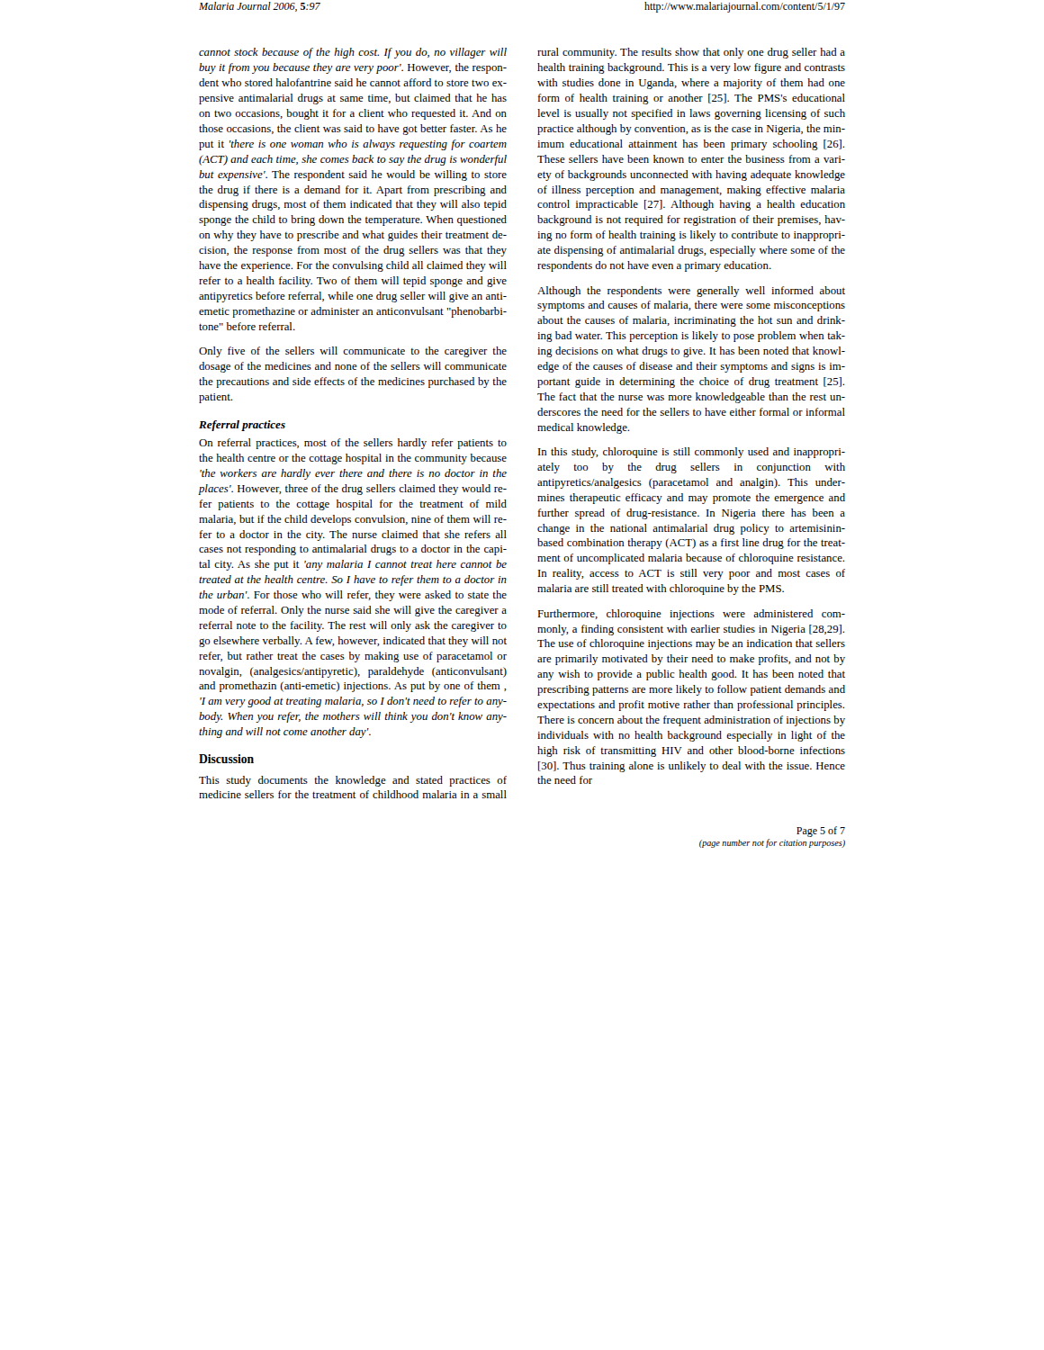Malaria Journal 2006, 5:97
http://www.malariajournal.com/content/5/1/97
cannot stock because of the high cost. If you do, no villager will buy it from you because they are very poor'. However, the respondent who stored halofantrine said he cannot afford to store two expensive antimalarial drugs at same time, but claimed that he has on two occasions, bought it for a client who requested it. And on those occasions, the client was said to have got better faster. As he put it 'there is one woman who is always requesting for coartem (ACT) and each time, she comes back to say the drug is wonderful but expensive'. The respondent said he would be willing to store the drug if there is a demand for it. Apart from prescribing and dispensing drugs, most of them indicated that they will also tepid sponge the child to bring down the temperature. When questioned on why they have to prescribe and what guides their treatment decision, the response from most of the drug sellers was that they have the experience. For the convulsing child all claimed they will refer to a health facility. Two of them will tepid sponge and give antipyretics before referral, while one drug seller will give an anti-emetic promethazine or administer an anticonvulsant "phenobarbitone" before referral.
Only five of the sellers will communicate to the caregiver the dosage of the medicines and none of the sellers will communicate the precautions and side effects of the medicines purchased by the patient.
Referral practices
On referral practices, most of the sellers hardly refer patients to the health centre or the cottage hospital in the community because 'the workers are hardly ever there and there is no doctor in the places'. However, three of the drug sellers claimed they would refer patients to the cottage hospital for the treatment of mild malaria, but if the child develops convulsion, nine of them will refer to a doctor in the city. The nurse claimed that she refers all cases not responding to antimalarial drugs to a doctor in the capital city. As she put it 'any malaria I cannot treat here cannot be treated at the health centre. So I have to refer them to a doctor in the urban'. For those who will refer, they were asked to state the mode of referral. Only the nurse said she will give the caregiver a referral note to the facility. The rest will only ask the caregiver to go elsewhere verbally. A few, however, indicated that they will not refer, but rather treat the cases by making use of paracetamol or novalgin, (analgesics/antipyretic), paraldehyde (anticonvulsant) and promethazin (anti-emetic) injections. As put by one of them , 'I am very good at treating malaria, so I don't need to refer to anybody. When you refer, the mothers will think you don't know anything and will not come another day'.
Discussion
This study documents the knowledge and stated practices of medicine sellers for the treatment of childhood malaria in a small rural community. The results show that only one drug seller had a health training background. This is a very low figure and contrasts with studies done in Uganda, where a majority of them had one form of health training or another [25]. The PMS's educational level is usually not specified in laws governing licensing of such practice although by convention, as is the case in Nigeria, the minimum educational attainment has been primary schooling [26]. These sellers have been known to enter the business from a variety of backgrounds unconnected with having adequate knowledge of illness perception and management, making effective malaria control impracticable [27]. Although having a health education background is not required for registration of their premises, having no form of health training is likely to contribute to inappropriate dispensing of antimalarial drugs, especially where some of the respondents do not have even a primary education.
Although the respondents were generally well informed about symptoms and causes of malaria, there were some misconceptions about the causes of malaria, incriminating the hot sun and drinking bad water. This perception is likely to pose problem when taking decisions on what drugs to give. It has been noted that knowledge of the causes of disease and their symptoms and signs is important guide in determining the choice of drug treatment [25]. The fact that the nurse was more knowledgeable than the rest underscores the need for the sellers to have either formal or informal medical knowledge.
In this study, chloroquine is still commonly used and inappropriately too by the drug sellers in conjunction with antipyretics/analgesics (paracetamol and analgin). This undermines therapeutic efficacy and may promote the emergence and further spread of drug-resistance. In Nigeria there has been a change in the national antimalarial drug policy to artemisinin-based combination therapy (ACT) as a first line drug for the treatment of uncomplicated malaria because of chloroquine resistance. In reality, access to ACT is still very poor and most cases of malaria are still treated with chloroquine by the PMS.
Furthermore, chloroquine injections were administered commonly, a finding consistent with earlier studies in Nigeria [28,29]. The use of chloroquine injections may be an indication that sellers are primarily motivated by their need to make profits, and not by any wish to provide a public health good. It has been noted that prescribing patterns are more likely to follow patient demands and expectations and profit motive rather than professional principles. There is concern about the frequent administration of injections by individuals with no health background especially in light of the high risk of transmitting HIV and other blood-borne infections [30]. Thus training alone is unlikely to deal with the issue. Hence the need for
Page 5 of 7
(page number not for citation purposes)